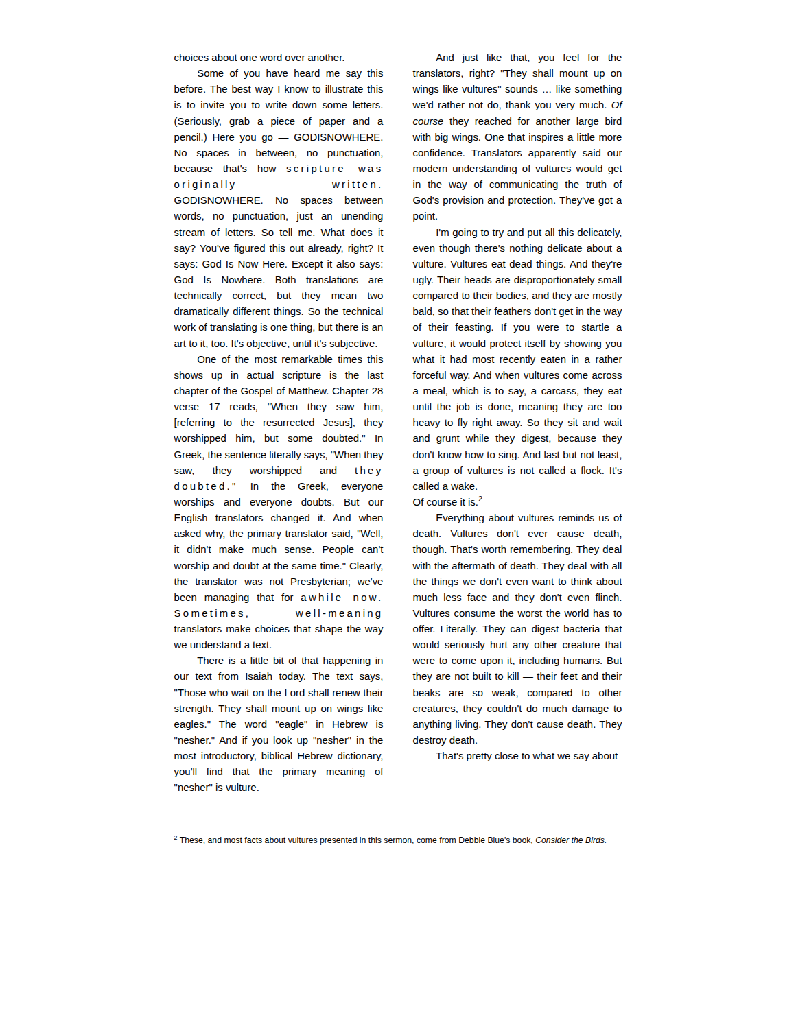choices about one word over another.
Some of you have heard me say this before. The best way I know to illustrate this is to invite you to write down some letters. (Seriously, grab a piece of paper and a pencil.) Here you go — GODISNOWHERE. No spaces in between, no punctuation, because that's how scripture was originally written. GODISNOWHERE. No spaces between words, no punctuation, just an unending stream of letters. So tell me. What does it say? You've figured this out already, right? It says: God Is Now Here. Except it also says: God Is Nowhere. Both translations are technically correct, but they mean two dramatically different things. So the technical work of translating is one thing, but there is an art to it, too. It's objective, until it's subjective.
One of the most remarkable times this shows up in actual scripture is the last chapter of the Gospel of Matthew. Chapter 28 verse 17 reads, "When they saw him, [referring to the resurrected Jesus], they worshipped him, but some doubted." In Greek, the sentence literally says, "When they saw, they worshipped and they doubted." In the Greek, everyone worships and everyone doubts. But our English translators changed it. And when asked why, the primary translator said, "Well, it didn't make much sense. People can't worship and doubt at the same time." Clearly, the translator was not Presbyterian; we've been managing that for awhile now. Sometimes, well-meaning translators make choices that shape the way we understand a text.
There is a little bit of that happening in our text from Isaiah today. The text says, "Those who wait on the Lord shall renew their strength. They shall mount up on wings like eagles." The word "eagle" in Hebrew is "nesher." And if you look up "nesher" in the most introductory, biblical Hebrew dictionary, you'll find that the primary meaning of "nesher" is vulture.
And just like that, you feel for the translators, right? "They shall mount up on wings like vultures" sounds … like something we'd rather not do, thank you very much. Of course they reached for another large bird with big wings. One that inspires a little more confidence. Translators apparently said our modern understanding of vultures would get in the way of communicating the truth of God's provision and protection. They've got a point.
I'm going to try and put all this delicately, even though there's nothing delicate about a vulture. Vultures eat dead things. And they're ugly. Their heads are disproportionately small compared to their bodies, and they are mostly bald, so that their feathers don't get in the way of their feasting. If you were to startle a vulture, it would protect itself by showing you what it had most recently eaten in a rather forceful way. And when vultures come across a meal, which is to say, a carcass, they eat until the job is done, meaning they are too heavy to fly right away. So they sit and wait and grunt while they digest, because they don't know how to sing. And last but not least, a group of vultures is not called a flock. It's called a wake.
Of course it is.2
Everything about vultures reminds us of death. Vultures don't ever cause death, though. That's worth remembering. They deal with the aftermath of death. They deal with all the things we don't even want to think about much less face and they don't even flinch. Vultures consume the worst the world has to offer. Literally. They can digest bacteria that would seriously hurt any other creature that were to come upon it, including humans. But they are not built to kill — their feet and their beaks are so weak, compared to other creatures, they couldn't do much damage to anything living. They don't cause death. They destroy death.
That's pretty close to what we say about
2 These, and most facts about vultures presented in this sermon, come from Debbie Blue's book, Consider the Birds.